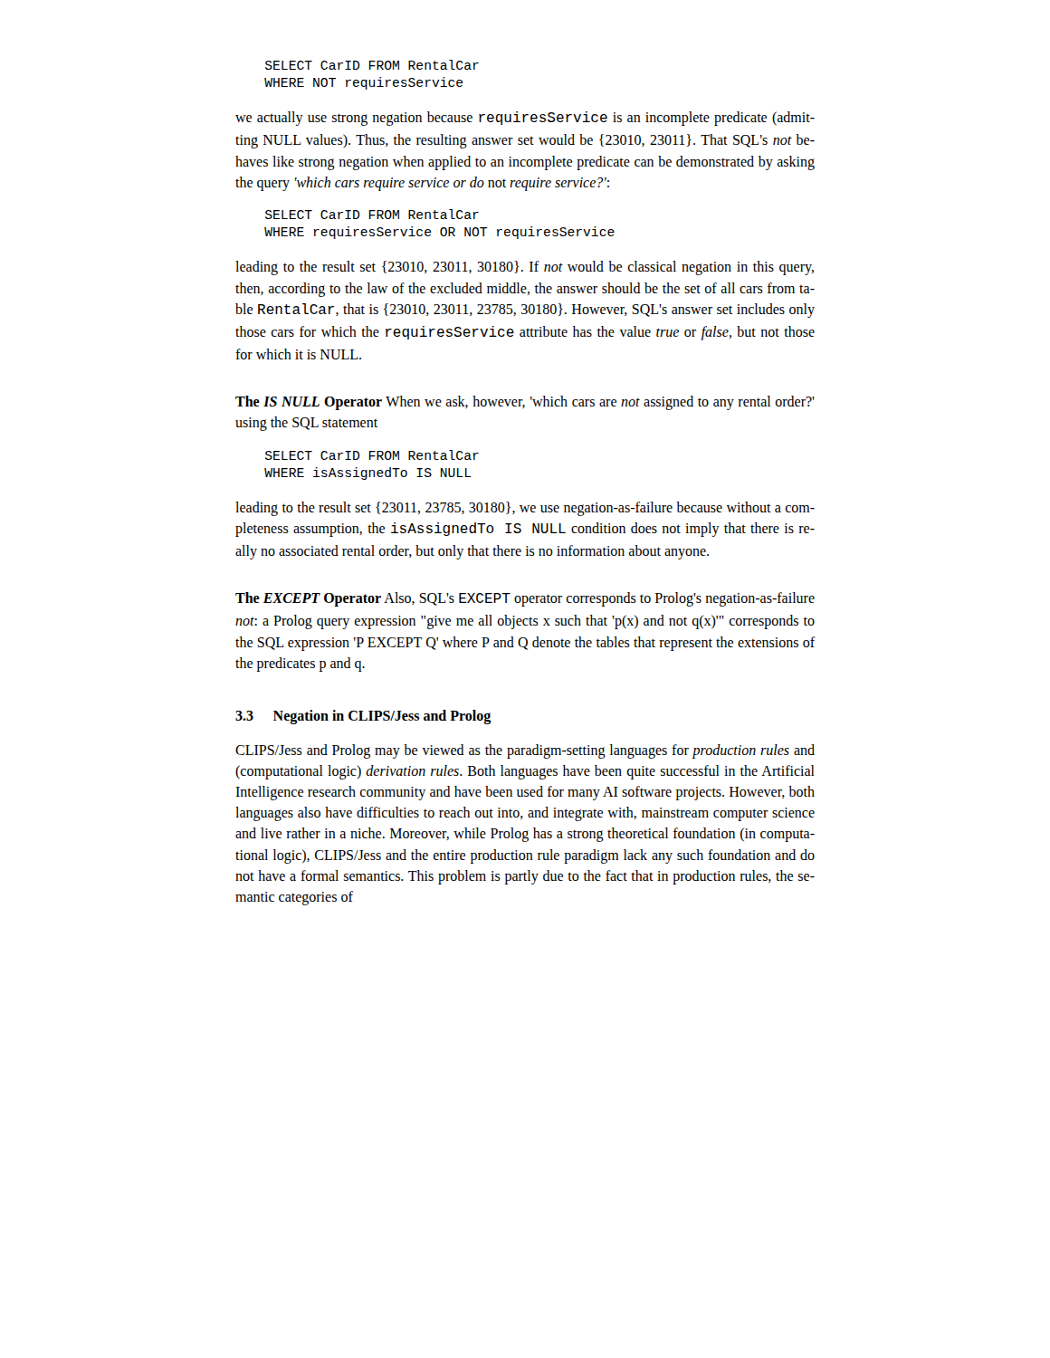SELECT CarID FROM RentalCar
WHERE NOT requiresService
we actually use strong negation because requiresService is an incomplete predicate (admitting NULL values). Thus, the resulting answer set would be {23010, 23011}. That SQL's not behaves like strong negation when applied to an incomplete predicate can be demonstrated by asking the query 'which cars require service or do not require service?':
SELECT CarID FROM RentalCar
WHERE requiresService OR NOT requiresService
leading to the result set {23010, 23011, 30180}. If not would be classical negation in this query, then, according to the law of the excluded middle, the answer should be the set of all cars from table RentalCar, that is {23010, 23011, 23785, 30180}. However, SQL's answer set includes only those cars for which the requiresService attribute has the value true or false, but not those for which it is NULL.
The IS NULL Operator When we ask, however, 'which cars are not assigned to any rental order?' using the SQL statement
SELECT CarID FROM RentalCar
WHERE isAssignedTo IS NULL
leading to the result set {23011, 23785, 30180}, we use negation-as-failure because without a completeness assumption, the isAssignedTo IS NULL condition does not imply that there is really no associated rental order, but only that there is no information about anyone.
The EXCEPT Operator Also, SQL's EXCEPT operator corresponds to Prolog's negation-as-failure not: a Prolog query expression "give me all objects x such that 'p(x) and not q(x)'" corresponds to the SQL expression 'P EXCEPT Q' where P and Q denote the tables that represent the extensions of the predicates p and q.
3.3 Negation in CLIPS/Jess and Prolog
CLIPS/Jess and Prolog may be viewed as the paradigm-setting languages for production rules and (computational logic) derivation rules. Both languages have been quite successful in the Artificial Intelligence research community and have been used for many AI software projects. However, both languages also have difficulties to reach out into, and integrate with, mainstream computer science and live rather in a niche. Moreover, while Prolog has a strong theoretical foundation (in computational logic), CLIPS/Jess and the entire production rule paradigm lack any such foundation and do not have a formal semantics. This problem is partly due to the fact that in production rules, the semantic categories of